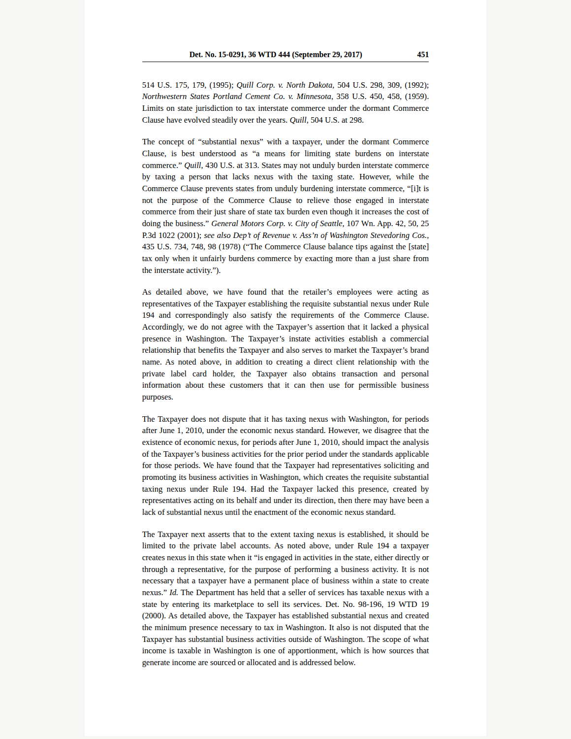Det. No. 15-0291, 36 WTD 444 (September 29, 2017) 451
514 U.S. 175, 179, (1995); Quill Corp. v. North Dakota, 504 U.S. 298, 309, (1992); Northwestern States Portland Cement Co. v. Minnesota, 358 U.S. 450, 458, (1959). Limits on state jurisdiction to tax interstate commerce under the dormant Commerce Clause have evolved steadily over the years. Quill, 504 U.S. at 298.
The concept of “substantial nexus” with a taxpayer, under the dormant Commerce Clause, is best understood as “a means for limiting state burdens on interstate commerce.” Quill, 430 U.S. at 313. States may not unduly burden interstate commerce by taxing a person that lacks nexus with the taxing state. However, while the Commerce Clause prevents states from unduly burdening interstate commerce, “[i]t is not the purpose of the Commerce Clause to relieve those engaged in interstate commerce from their just share of state tax burden even though it increases the cost of doing the business.” General Motors Corp. v. City of Seattle, 107 Wn. App. 42, 50, 25 P.3d 1022 (2001); see also Dep’t of Revenue v. Ass’n of Washington Stevedoring Cos., 435 U.S. 734, 748, 98 (1978) (“The Commerce Clause balance tips against the [state] tax only when it unfairly burdens commerce by exacting more than a just share from the interstate activity.”).
As detailed above, we have found that the retailer’s employees were acting as representatives of the Taxpayer establishing the requisite substantial nexus under Rule 194 and correspondingly also satisfy the requirements of the Commerce Clause. Accordingly, we do not agree with the Taxpayer’s assertion that it lacked a physical presence in Washington. The Taxpayer’s instate activities establish a commercial relationship that benefits the Taxpayer and also serves to market the Taxpayer’s brand name. As noted above, in addition to creating a direct client relationship with the private label card holder, the Taxpayer also obtains transaction and personal information about these customers that it can then use for permissible business purposes.
The Taxpayer does not dispute that it has taxing nexus with Washington, for periods after June 1, 2010, under the economic nexus standard. However, we disagree that the existence of economic nexus, for periods after June 1, 2010, should impact the analysis of the Taxpayer’s business activities for the prior period under the standards applicable for those periods. We have found that the Taxpayer had representatives soliciting and promoting its business activities in Washington, which creates the requisite substantial taxing nexus under Rule 194. Had the Taxpayer lacked this presence, created by representatives acting on its behalf and under its direction, then there may have been a lack of substantial nexus until the enactment of the economic nexus standard.
The Taxpayer next asserts that to the extent taxing nexus is established, it should be limited to the private label accounts. As noted above, under Rule 194 a taxpayer creates nexus in this state when it “is engaged in activities in the state, either directly or through a representative, for the purpose of performing a business activity. It is not necessary that a taxpayer have a permanent place of business within a state to create nexus.” Id. The Department has held that a seller of services has taxable nexus with a state by entering its marketplace to sell its services. Det. No. 98-196, 19 WTD 19 (2000). As detailed above, the Taxpayer has established substantial nexus and created the minimum presence necessary to tax in Washington. It also is not disputed that the Taxpayer has substantial business activities outside of Washington. The scope of what income is taxable in Washington is one of apportionment, which is how sources that generate income are sourced or allocated and is addressed below.